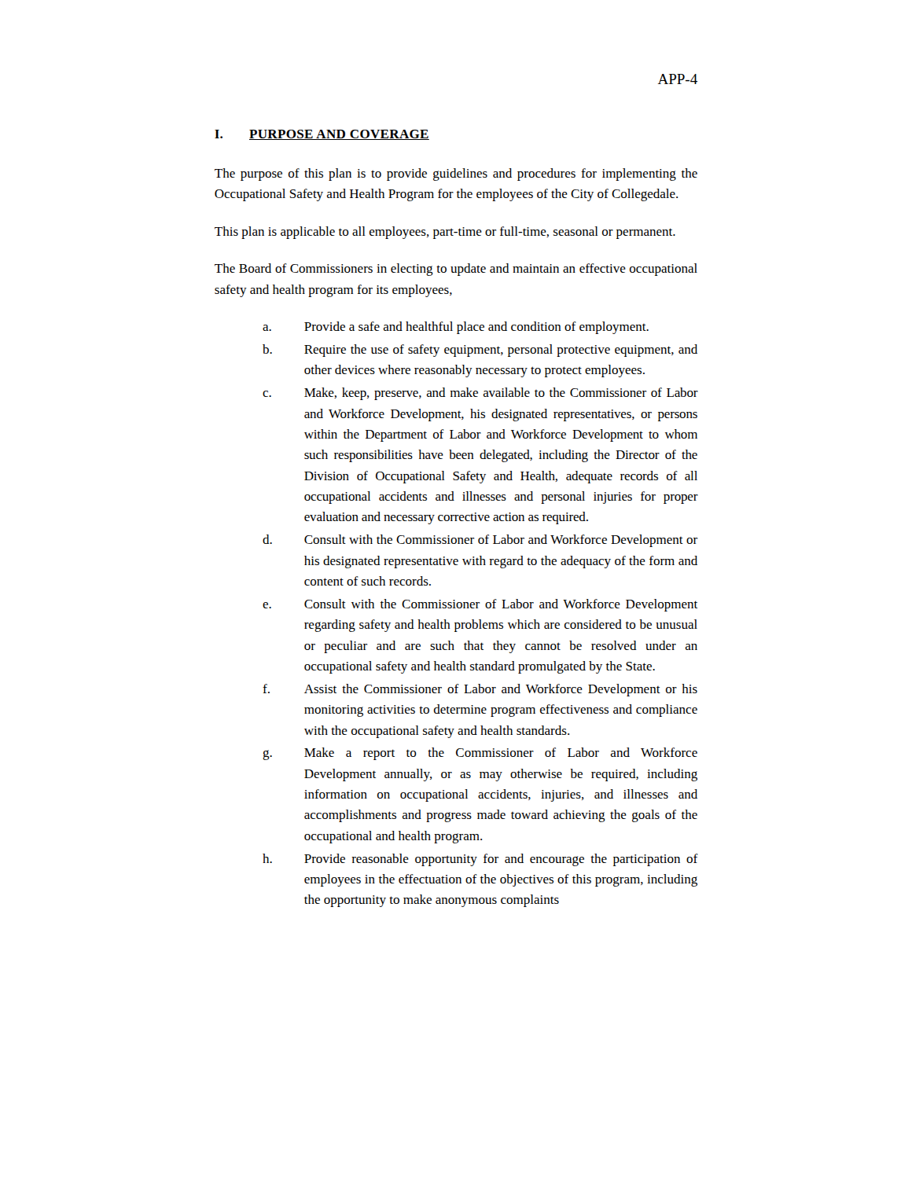APP-4
I. PURPOSE AND COVERAGE
The purpose of this plan is to provide guidelines and procedures for implementing the Occupational Safety and Health Program for the employees of the City of Collegedale.
This plan is applicable to all employees, part-time or full-time, seasonal or permanent.
The Board of Commissioners in electing to update and maintain an effective occupational safety and health program for its employees,
a. Provide a safe and healthful place and condition of employment.
b. Require the use of safety equipment, personal protective equipment, and other devices where reasonably necessary to protect employees.
c. Make, keep, preserve, and make available to the Commissioner of Labor and Workforce Development, his designated representatives, or persons within the Department of Labor and Workforce Development to whom such responsibilities have been delegated, including the Director of the Division of Occupational Safety and Health, adequate records of all occupational accidents and illnesses and personal injuries for proper evaluation and necessary corrective action as required.
d. Consult with the Commissioner of Labor and Workforce Development or his designated representative with regard to the adequacy of the form and content of such records.
e. Consult with the Commissioner of Labor and Workforce Development regarding safety and health problems which are considered to be unusual or peculiar and are such that they cannot be resolved under an occupational safety and health standard promulgated by the State.
f. Assist the Commissioner of Labor and Workforce Development or his monitoring activities to determine program effectiveness and compliance with the occupational safety and health standards.
g. Make a report to the Commissioner of Labor and Workforce Development annually, or as may otherwise be required, including information on occupational accidents, injuries, and illnesses and accomplishments and progress made toward achieving the goals of the occupational and health program.
h. Provide reasonable opportunity for and encourage the participation of employees in the effectuation of the objectives of this program, including the opportunity to make anonymous complaints